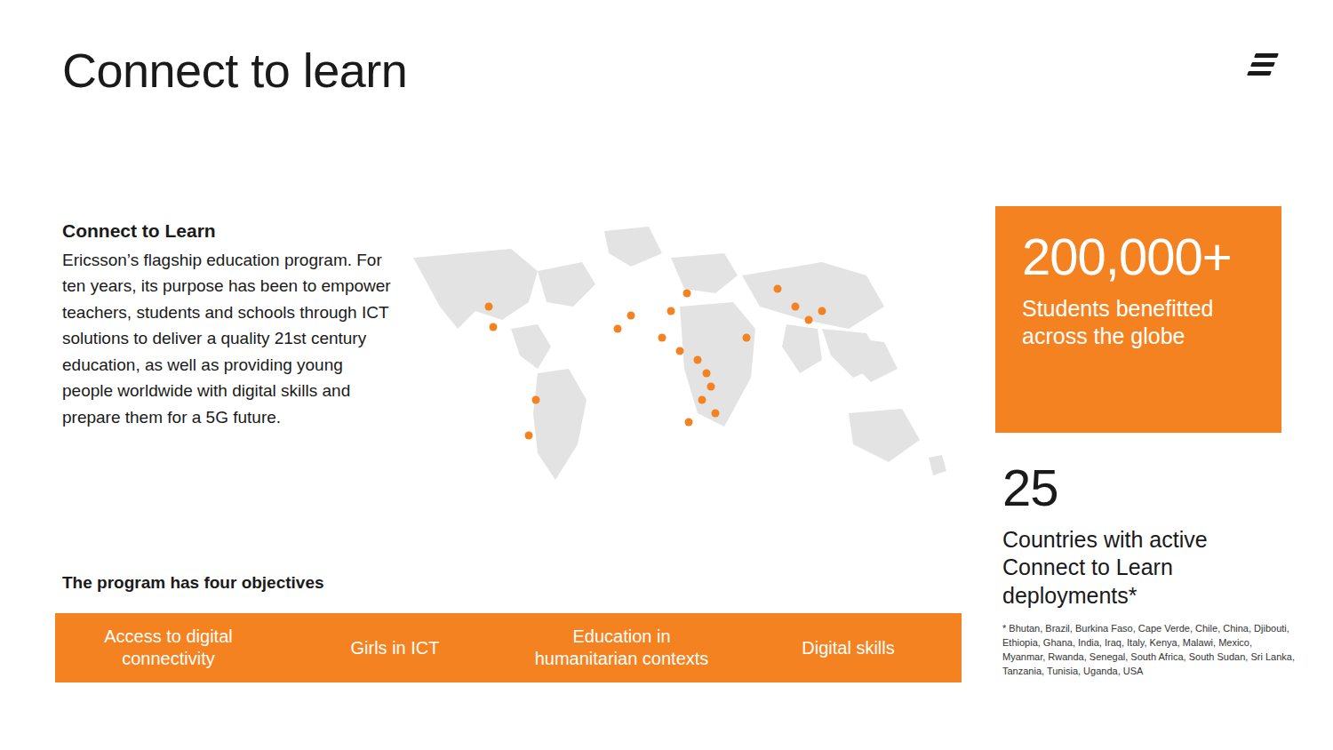Connect to learn
Connect to Learn
Ericsson’s flagship education program. For ten years, its purpose has been to empower teachers, students and schools through ICT solutions to deliver a quality 21st century education, as well as providing young people worldwide with digital skills and prepare them for a 5G future.
The program has four objectives
Access to digital
connectivity
Girls in ICT
Education in
humanitarian contexts
Digital skills
200,000+
Students benefitted
across the globe
25
Countries with active
Connect to Learn
deployments*
* Bhutan, Brazil, Burkina Faso, Cape Verde, Chile, China, Djibouti, Ethiopia, Ghana, India, Iraq, Italy, Kenya, Malawi, Mexico, Myanmar, Rwanda, Senegal, South Africa, South Sudan, Sri Lanka, Tanzania, Tunisia, Uganda, USA